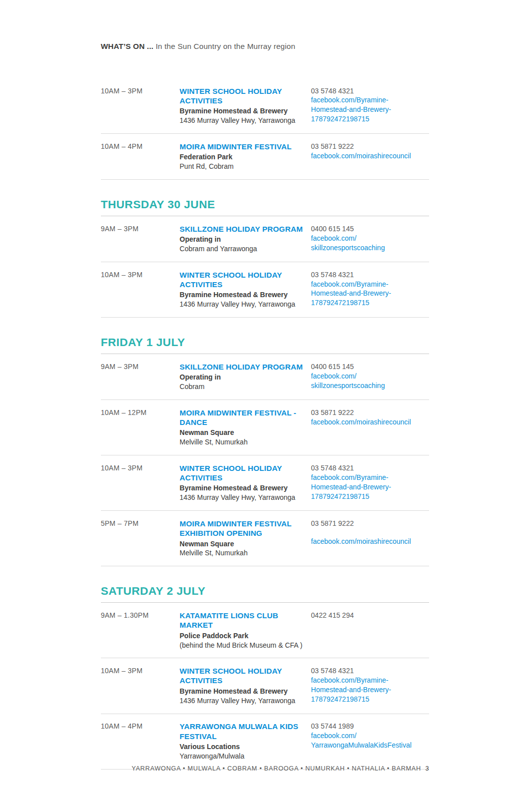WHAT’S ON ... In the Sun Country on the Murray region
| 10AM – 3PM | Winter School Holiday Activities Byramine Homestead & Brewery 1436 Murray Valley Hwy, Yarrawonga | 03 5748 4321 facebook.com/Byramine- Homestead-and-Brewery- 178792472198715 |
| 10AM – 4PM | Moira Midwinter Festival Federation Park Punt Rd, Cobram | 03 5871 9222 facebook.com/moirashirecouncil |
Thursday 30 June
| 9AM – 3PM | Skillzone Holiday Program Operating in Cobram and Yarrawonga | 0400 615 145 facebook.com/ skillzonesportscoaching |
| 10AM – 3PM | Winter School Holiday Activities Byramine Homestead & Brewery 1436 Murray Valley Hwy, Yarrawonga | 03 5748 4321 facebook.com/Byramine- Homestead-and-Brewery- 178792472198715 |
Friday 1 July
| 9AM – 3PM | Skillzone Holiday Program Operating in Cobram | 0400 615 145 facebook.com/ skillzonesportscoaching |
| 10AM – 12PM | Moira Midwinter Festival - Dance Newman Square Melville St, Numurkah | 03 5871 9222 facebook.com/moirashirecouncil |
| 10AM – 3PM | Winter School Holiday Activities Byramine Homestead & Brewery 1436 Murray Valley Hwy, Yarrawonga | 03 5748 4321 facebook.com/Byramine- Homestead-and-Brewery- 178792472198715 |
| 5PM – 7PM | Moira Midwinter Festival Exhibition Opening Newman Square Melville St, Numurkah | 03 5871 9222 facebook.com/moirashirecouncil |
Saturday 2 July
| 9AM – 1.30PM | Katamatite Lions Club Market Police Paddock Park (behind the Mud Brick Museum & CFA ) | 0422 415 294 |
| 10AM – 3PM | Winter School Holiday Activities Byramine Homestead & Brewery 1436 Murray Valley Hwy, Yarrawonga | 03 5748 4321 facebook.com/Byramine- Homestead-and-Brewery- 178792472198715 |
| 10AM – 4PM | Yarrawonga Mulwala Kids Festival Various Locations Yarrawonga/Mulwala | 03 5744 1989 facebook.com/ YarrawongaMulwalaKidsFestival |
YARRAWONGA • MULWALA • COBRAM • BAROOGA • NUMURKAH • NATHALIA • BARMAH 3